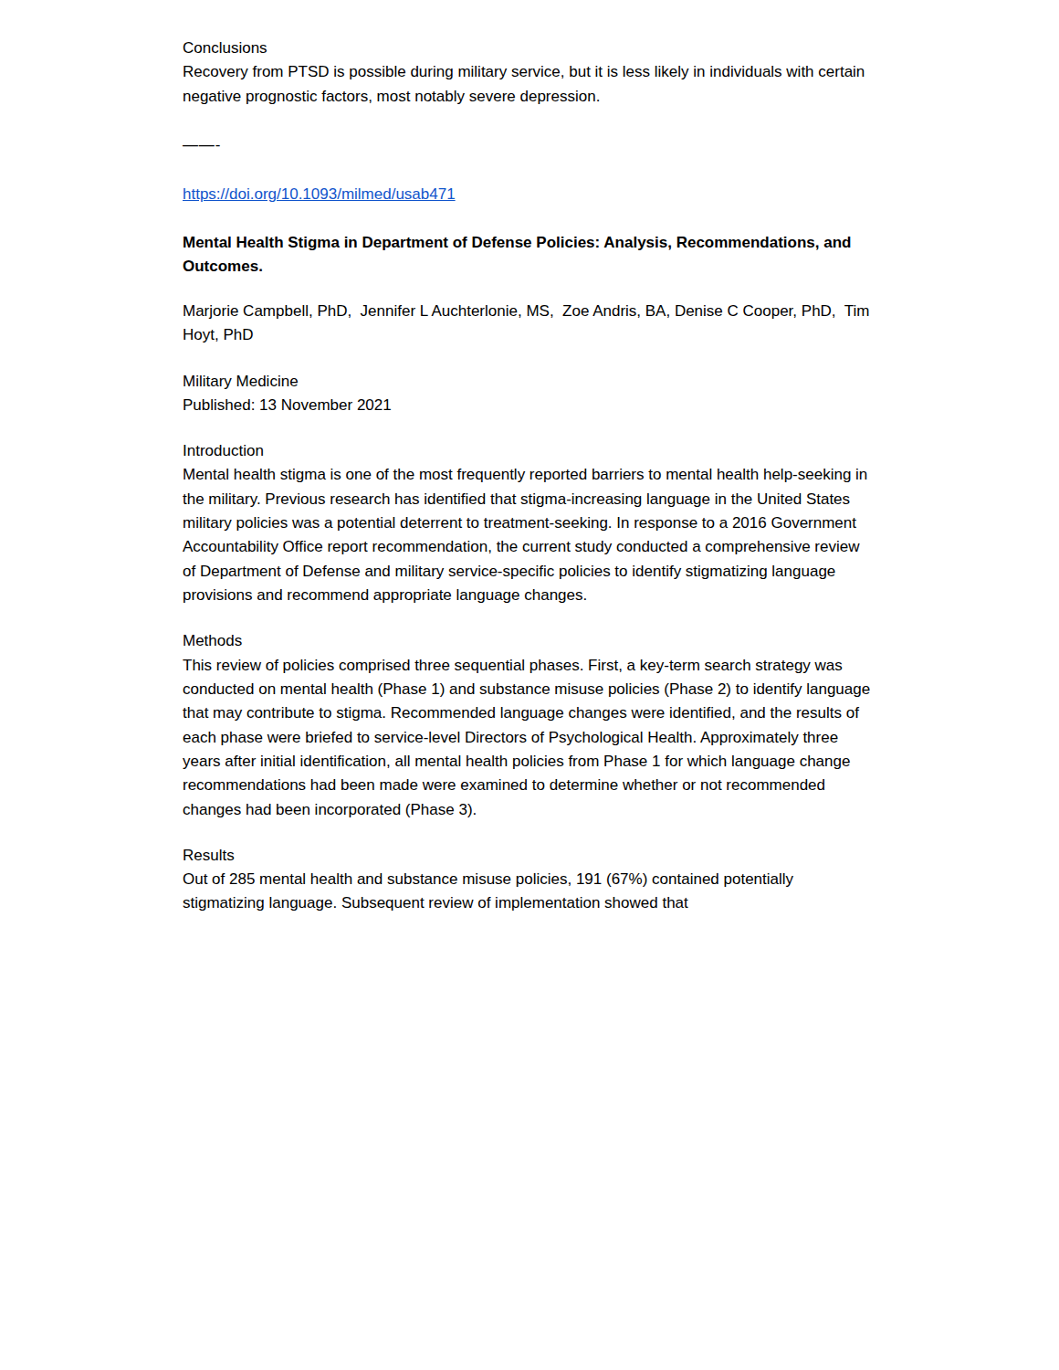Conclusions
Recovery from PTSD is possible during military service, but it is less likely in individuals with certain negative prognostic factors, most notably severe depression.
——-
https://doi.org/10.1093/milmed/usab471
Mental Health Stigma in Department of Defense Policies: Analysis, Recommendations, and Outcomes.
Marjorie Campbell, PhD, Jennifer L Auchterlonie, MS, Zoe Andris, BA, Denise C Cooper, PhD, Tim Hoyt, PhD
Military Medicine Published: 13 November 2021
Introduction
Mental health stigma is one of the most frequently reported barriers to mental health help-seeking in the military. Previous research has identified that stigma-increasing language in the United States military policies was a potential deterrent to treatment-seeking. In response to a 2016 Government Accountability Office report recommendation, the current study conducted a comprehensive review of Department of Defense and military service-specific policies to identify stigmatizing language provisions and recommend appropriate language changes.
Methods
This review of policies comprised three sequential phases. First, a key-term search strategy was conducted on mental health (Phase 1) and substance misuse policies (Phase 2) to identify language that may contribute to stigma. Recommended language changes were identified, and the results of each phase were briefed to service-level Directors of Psychological Health. Approximately three years after initial identification, all mental health policies from Phase 1 for which language change recommendations had been made were examined to determine whether or not recommended changes had been incorporated (Phase 3).
Results
Out of 285 mental health and substance misuse policies, 191 (67%) contained potentially stigmatizing language. Subsequent review of implementation showed that